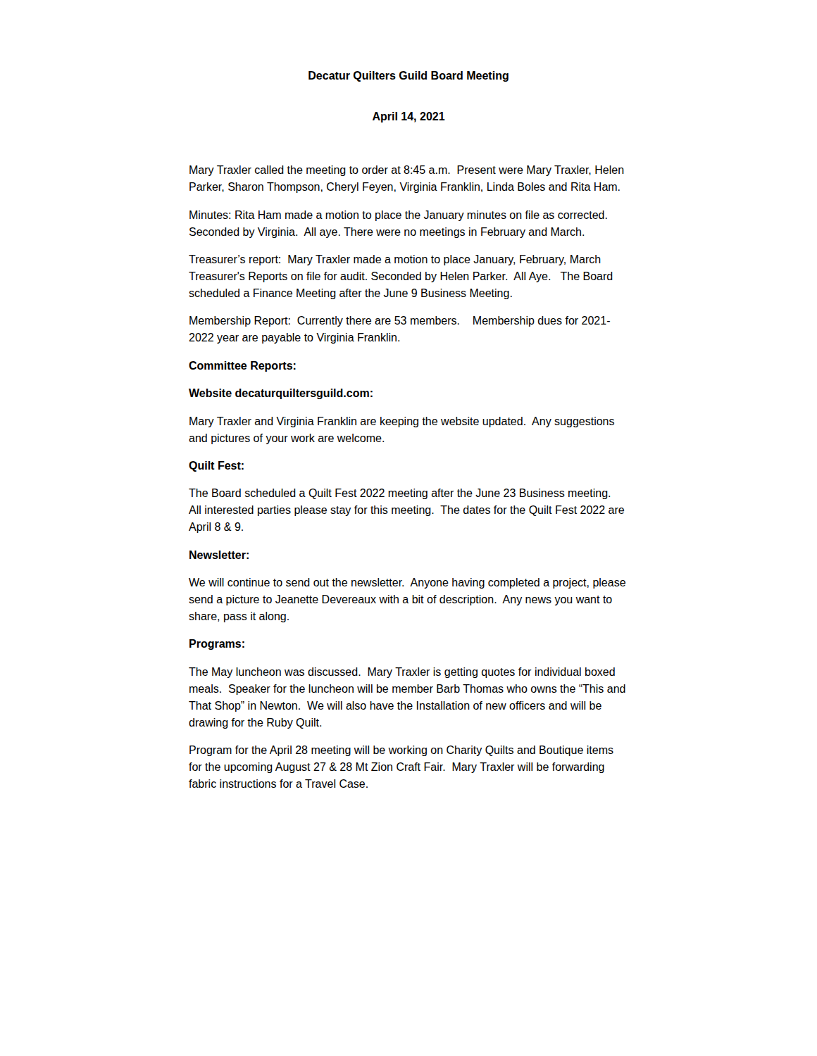Decatur Quilters Guild Board Meeting
April 14, 2021
Mary Traxler called the meeting to order at 8:45 a.m. Present were Mary Traxler, Helen Parker, Sharon Thompson, Cheryl Feyen, Virginia Franklin, Linda Boles and Rita Ham.
Minutes: Rita Ham made a motion to place the January minutes on file as corrected. Seconded by Virginia. All aye. There were no meetings in February and March.
Treasurer’s report: Mary Traxler made a motion to place January, February, March Treasurer's Reports on file for audit. Seconded by Helen Parker. All Aye. The Board scheduled a Finance Meeting after the June 9 Business Meeting.
Membership Report: Currently there are 53 members. Membership dues for 2021-2022 year are payable to Virginia Franklin.
Committee Reports:
Website decaturquiltersguild.com:
Mary Traxler and Virginia Franklin are keeping the website updated. Any suggestions and pictures of your work are welcome.
Quilt Fest:
The Board scheduled a Quilt Fest 2022 meeting after the June 23 Business meeting. All interested parties please stay for this meeting. The dates for the Quilt Fest 2022 are April 8 & 9.
Newsletter:
We will continue to send out the newsletter. Anyone having completed a project, please send a picture to Jeanette Devereaux with a bit of description. Any news you want to share, pass it along.
Programs:
The May luncheon was discussed. Mary Traxler is getting quotes for individual boxed meals. Speaker for the luncheon will be member Barb Thomas who owns the “This and That Shop” in Newton. We will also have the Installation of new officers and will be drawing for the Ruby Quilt.
Program for the April 28 meeting will be working on Charity Quilts and Boutique items for the upcoming August 27 & 28 Mt Zion Craft Fair. Mary Traxler will be forwarding fabric instructions for a Travel Case.